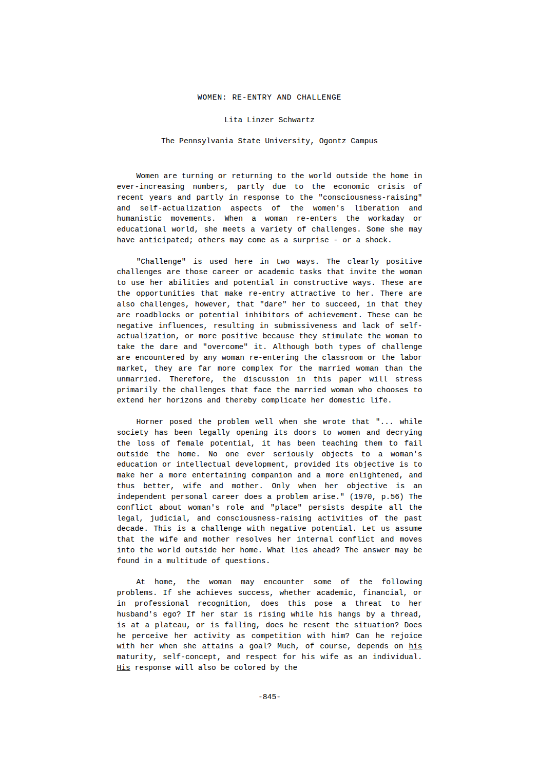WOMEN: RE-ENTRY AND CHALLENGE
Lita Linzer Schwartz
The Pennsylvania State University, Ogontz Campus
Women are turning or returning to the world outside the home in ever-increasing numbers, partly due to the economic crisis of recent years and partly in response to the "consciousness-raising" and self-actualization aspects of the women's liberation and humanistic movements. When a woman re-enters the workaday or educational world, she meets a variety of challenges. Some she may have anticipated; others may come as a surprise - or a shock.
"Challenge" is used here in two ways. The clearly positive challenges are those career or academic tasks that invite the woman to use her abilities and potential in constructive ways. These are the opportunities that make re-entry attractive to her. There are also challenges, however, that "dare" her to succeed, in that they are roadblocks or potential inhibitors of achievement. These can be negative influences, resulting in submissiveness and lack of self-actualization, or more positive because they stimulate the woman to take the dare and "overcome" it. Although both types of challenge are encountered by any woman re-entering the classroom or the labor market, they are far more complex for the married woman than the unmarried. Therefore, the discussion in this paper will stress primarily the challenges that face the married woman who chooses to extend her horizons and thereby complicate her domestic life.
Horner posed the problem well when she wrote that "... while society has been legally opening its doors to women and decrying the loss of female potential, it has been teaching them to fail outside the home. No one ever seriously objects to a woman's education or intellectual development, provided its objective is to make her a more entertaining companion and a more enlightened, and thus better, wife and mother. Only when her objective is an independent personal career does a problem arise." (1970, p.56) The conflict about woman's role and "place" persists despite all the legal, judicial, and consciousness-raising activities of the past decade. This is a challenge with negative potential. Let us assume that the wife and mother resolves her internal conflict and moves into the world outside her home. What lies ahead? The answer may be found in a multitude of questions.
At home, the woman may encounter some of the following problems. If she achieves success, whether academic, financial, or in professional recognition, does this pose a threat to her husband's ego? If her star is rising while his hangs by a thread, is at a plateau, or is falling, does he resent the situation? Does he perceive her activity as competition with him? Can he rejoice with her when she attains a goal? Much, of course, depends on his maturity, self-concept, and respect for his wife as an individual. His response will also be colored by the
-845-